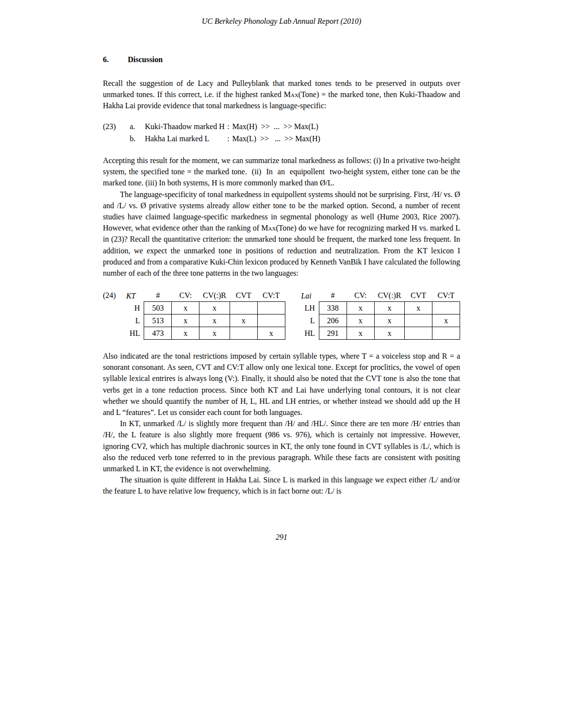UC Berkeley Phonology Lab Annual Report (2010)
6. Discussion
Recall the suggestion of de Lacy and Pulleyblank that marked tones tends to be preserved in outputs over unmarked tones. If this correct, i.e. if the highest ranked Max(Tone) = the marked tone, then Kuki-Thaadow and Hakha Lai provide evidence that tonal markedness is language-specific:
| (23) | a. | Kuki-Thaadow marked H | : | Max(H) >> ... >> Max(L) |
| | b. | Hakha Lai marked L | : | Max(L) >> ... >> Max(H) |
Accepting this result for the moment, we can summarize tonal markedness as follows: (i) In a privative two-height system, the specified tone = the marked tone. (ii) In an equipollent two-height system, either tone can be the marked tone. (iii) In both systems, H is more commonly marked than Ø/L.
The language-specificity of tonal markedness in equipollent systems should not be surprising. First, /H/ vs. Ø and /L/ vs. Ø privative systems already allow either tone to be the marked option. Second, a number of recent studies have claimed language-specific markedness in segmental phonology as well (Hume 2003, Rice 2007). However, what evidence other than the ranking of Max(Tone) do we have for recognizing marked H vs. marked L in (23)? Recall the quantitative criterion: the unmarked tone should be frequent, the marked tone less frequent. In addition, we expect the unmarked tone in positions of reduction and neutralization. From the KT lexicon I produced and from a comparative Kuki-Chin lexicon produced by Kenneth VanBik I have calculated the following number of each of the three tone patterns in the two languages:
| (24) | / KT / # / CV: / CV(:)R / CVT / CV:T / / --- / --- / --- / --- / --- / --- / / H / 503 / x / x / / / / L / 513 / x / x / x / / / HL / 473 / x / x / / x / | | / Lai / # / CV: / CV(:)R / CVT / CV:T / / --- / --- / --- / --- / --- / --- / / LH / 338 / x / x / x / / / L / 206 / x / x / / x / / HL / 291 / x / x / / / |
Also indicated are the tonal restrictions imposed by certain syllable types, where T = a voiceless stop and R = a sonorant consonant. As seen, CVT and CV:T allow only one lexical tone. Except for proclitics, the vowel of open syllable lexical entrires is always long (V:). Finally, it should also be noted that the CVT tone is also the tone that verbs get in a tone reduction process. Since both KT and Lai have underlying tonal contours, it is not clear whether we should quantify the number of H, L, HL and LH entries, or whether instead we should add up the H and L “features”. Let us consider each count for both languages.
In KT, unmarked /L/ is slightly more frequent than /H/ and /HL/. Since there are ten more /H/ entries than /H/, the L feature is also slightly more frequent (986 vs. 976), which is certainly not impressive. However, ignoring CVʔ, which has multiple diachronic sources in KT, the only tone found in CVT syllables is /L/, which is also the reduced verb tone referred to in the previous paragraph. While these facts are consistent with positing unmarked L in KT, the evidence is not overwhelming.
The situation is quite different in Hakha Lai. Since L is marked in this language we expect either /L/ and/or the feature L to have relative low frequency, which is in fact borne out: /L/ is
291